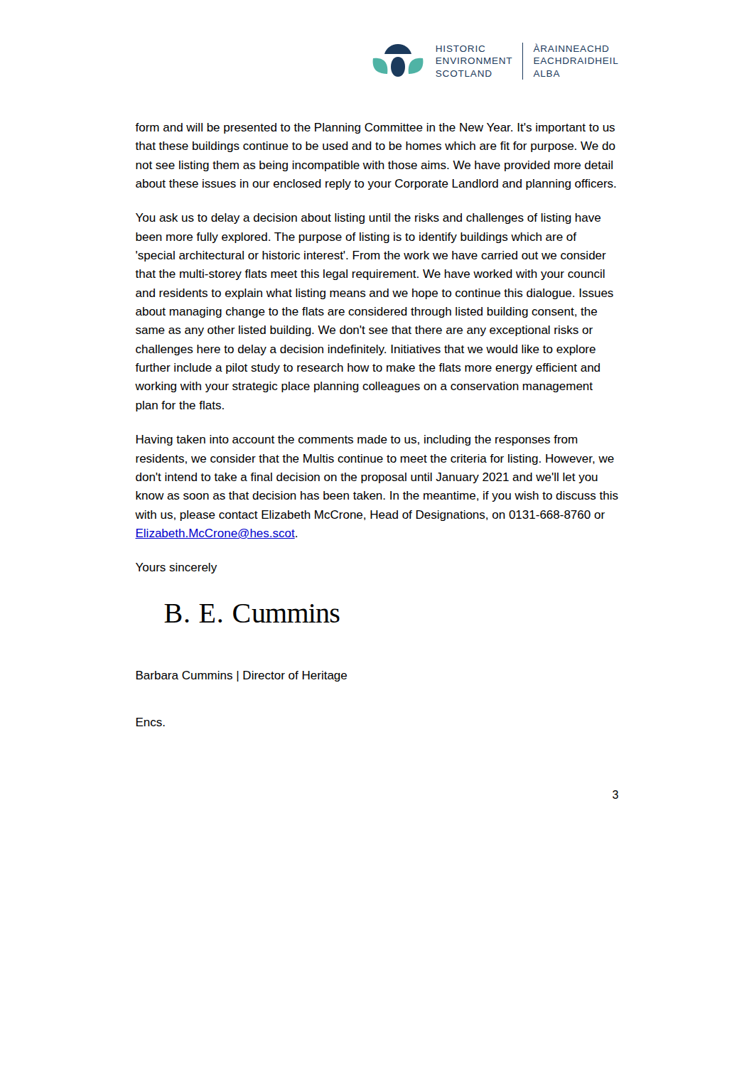HISTORIC
ENVIRONMENT
SCOTLAND
ÀRAINNEACHD
EACHDRAIDHEIL
ALBA
form and will be presented to the Planning Committee in the New Year. It's important to us that these buildings continue to be used and to be homes which are fit for purpose. We do not see listing them as being incompatible with those aims. We have provided more detail about these issues in our enclosed reply to your Corporate Landlord and planning officers.
You ask us to delay a decision about listing until the risks and challenges of listing have been more fully explored. The purpose of listing is to identify buildings which are of 'special architectural or historic interest'. From the work we have carried out we consider that the multi-storey flats meet this legal requirement. We have worked with your council and residents to explain what listing means and we hope to continue this dialogue. Issues about managing change to the flats are considered through listed building consent, the same as any other listed building. We don't see that there are any exceptional risks or challenges here to delay a decision indefinitely. Initiatives that we would like to explore further include a pilot study to research how to make the flats more energy efficient and working with your strategic place planning colleagues on a conservation management plan for the flats.
Having taken into account the comments made to us, including the responses from residents, we consider that the Multis continue to meet the criteria for listing. However, we don't intend to take a final decision on the proposal until January 2021 and we'll let you know as soon as that decision has been taken. In the meantime, if you wish to discuss this with us, please contact Elizabeth McCrone, Head of Designations, on 0131-668-8760 or Elizabeth.McCrone@hes.scot.
Yours sincerely
B. E. Cummins
Barbara Cummins | Director of Heritage
Encs.
3